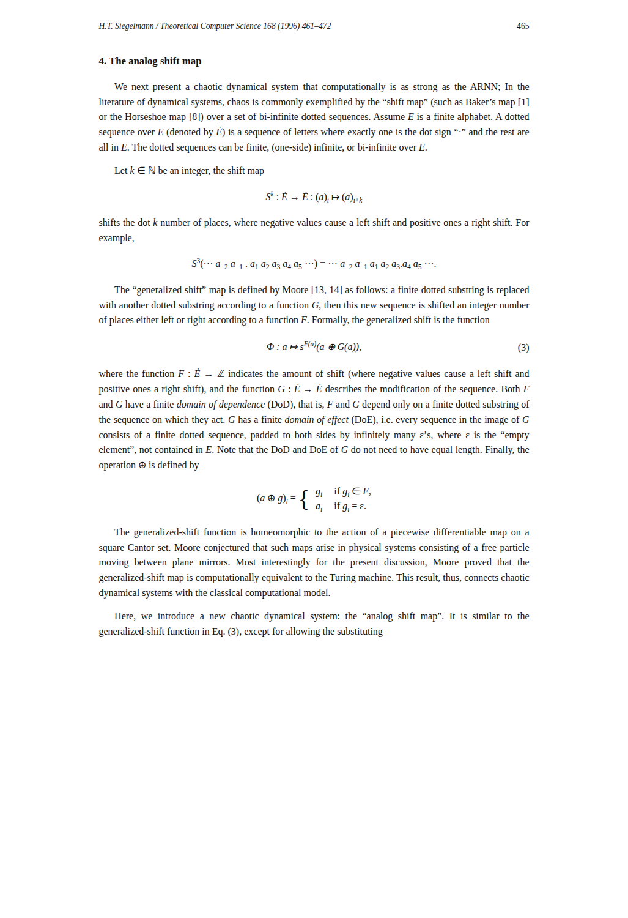H.T. Siegelmann / Theoretical Computer Science 168 (1996) 461–472 465
4. The analog shift map
We next present a chaotic dynamical system that computationally is as strong as the ARNN; In the literature of dynamical systems, chaos is commonly exemplified by the “shift map” (such as Baker’s map [1] or the Horseshoe map [8]) over a set of bi-infinite dotted sequences. Assume E is a finite alphabet. A dotted sequence over E (denoted by Ė) is a sequence of letters where exactly one is the dot sign “·” and the rest are all in E. The dotted sequences can be finite, (one-side) infinite, or bi-infinite over E.
Let k ∈ ℕ be an integer, the shift map
Sk : Ė → Ė : (a)i ↦ (a)i+k
shifts the dot k number of places, where negative values cause a left shift and positive ones a right shift. For example,
S3(··· a−2 a−1 . a1 a2 a3 a4 a5 ···) = ··· a−2 a−1 a1 a2 a3.a4 a5 ···.
The “generalized shift” map is defined by Moore [13, 14] as follows: a finite dotted substring is replaced with another dotted substring according to a function G, then this new sequence is shifted an integer number of places either left or right according to a function F. Formally, the generalized shift is the function
Φ : a ↦ sF(a)(a ⊕ G(a)), (3)
where the function F : Ė → ℤ indicates the amount of shift (where negative values cause a left shift and positive ones a right shift), and the function G : Ė → Ė describes the modification of the sequence. Both F and G have a finite domain of dependence (DoD), that is, F and G depend only on a finite dotted substring of the sequence on which they act. G has a finite domain of effect (DoE), i.e. every sequence in the image of G consists of a finite dotted sequence, padded to both sides by infinitely many ε’s, where ε is the “empty element”, not contained in E. Note that the DoD and DoE of G do not need to have equal length. Finally, the operation ⊕ is defined by
(a ⊕ g)i = { giif gi ∈ E, aiif gi = ε.
The generalized-shift function is homeomorphic to the action of a piecewise differentiable map on a square Cantor set. Moore conjectured that such maps arise in physical systems consisting of a free particle moving between plane mirrors. Most interestingly for the present discussion, Moore proved that the generalized-shift map is computationally equivalent to the Turing machine. This result, thus, connects chaotic dynamical systems with the classical computational model.
Here, we introduce a new chaotic dynamical system: the “analog shift map”. It is similar to the generalized-shift function in Eq. (3), except for allowing the substituting